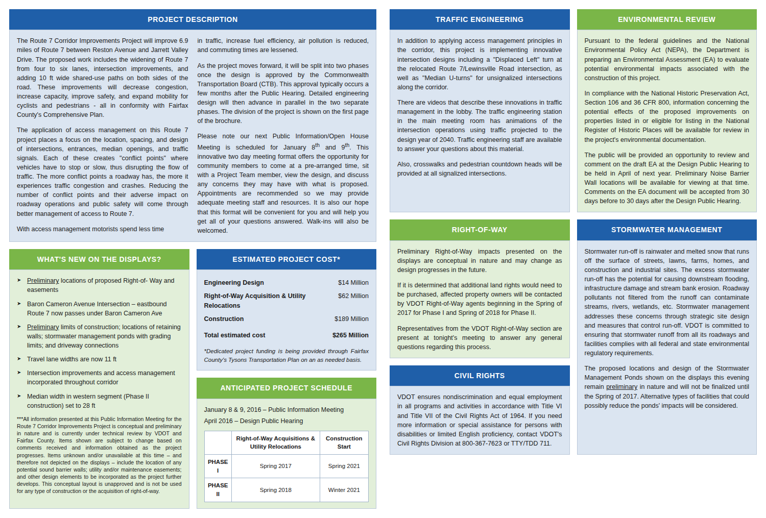Project Description
The Route 7 Corridor Improvements Project will improve 6.9 miles of Route 7 between Reston Avenue and Jarrett Valley Drive. The proposed work includes the widening of Route 7 from four to six lanes, intersection improvements, and adding 10 ft wide shared-use paths on both sides of the road. These improvements will decrease congestion, increase capacity, improve safety, and expand mobility for cyclists and pedestrians - all in conformity with Fairfax County's Comprehensive Plan.
The application of access management on this Route 7 project places a focus on the location, spacing, and design of intersections, entrances, median openings, and traffic signals. Each of these creates "conflict points" where vehicles have to stop or slow, thus disrupting the flow of traffic. The more conflict points a roadway has, the more it experiences traffic congestion and crashes. Reducing the number of conflict points and their adverse impact on roadway operations and public safety will come through better management of access to Route 7.
With access management motorists spend less time
in traffic, increase fuel efficiency, air pollution is reduced, and commuting times are lessened.
As the project moves forward, it will be split into two phases once the design is approved by the Commonwealth Transportation Board (CTB). This approval typically occurs a few months after the Public Hearing. Detailed engineering design will then advance in parallel in the two separate phases. The division of the project is shown on the first page of the brochure.
Please note our next Public Information/Open House Meeting is scheduled for January 8th and 9th. This innovative two day meeting format offers the opportunity for community members to come at a pre-arranged time, sit with a Project Team member, view the design, and discuss any concerns they may have with what is proposed. Appointments are recommended so we may provide adequate meeting staff and resources. It is also our hope that this format will be convenient for you and will help you get all of your questions answered. Walk-ins will also be welcomed.
What's New on the Displays?
Preliminary locations of proposed Right-of- Way and easements
Baron Cameron Avenue Intersection – eastbound Route 7 now passes under Baron Cameron Ave
Preliminary limits of construction; locations of retaining walls; stormwater management ponds with grading limits; and driveway connections
Travel lane widths are now 11 ft
Intersection improvements and access management incorporated throughout corridor
Median width in western segment (Phase II construction) set to 28 ft
***All information presented at this Public Information Meeting for the Route 7 Corridor Improvements Project is conceptual and preliminary in nature and is currently under technical review by VDOT and Fairfax County. Items shown are subject to change based on comments received and information obtained as the project progresses. Items unknown and/or unavailable at this time – and therefore not depicted on the displays – include the location of any potential sound barrier walls; utility and/or maintenance easements; and other design elements to be incorporated as the project further develops. This conceptual layout is unapproved and is not be used for any type of construction or the acquisition of right-of-way.
Estimated Project Cost*
| Engineering Design | $14 Million |
| Right-of-Way Acquisition & Utility Relocations | $62 Million |
| Construction | $189 Million |
| Total estimated cost | $265 Million |
*Dedicated project funding is being provided through Fairfax County's Tysons Transportation Plan on an as needed basis.
Anticipated Project Schedule
January 8 & 9, 2016 – Public Information Meeting
April 2016 – Design Public Hearing
| | Right-of-Way Acquisitions & Utility Relocations | Construction Start |
| --- | --- | --- |
| PHASE I | Spring 2017 | Spring 2021 |
| PHASE II | Spring 2018 | Winter 2021 |
Traffic Engineering
In addition to applying access management principles in the corridor, this project is implementing innovative intersection designs including a "Displaced Left" turn at the relocated Route 7/Lewinsville Road intersection, as well as "Median U-turns" for unsignalized intersections along the corridor.
There are videos that describe these innovations in traffic management in the lobby. The traffic engineering station in the main meeting room has animations of the intersection operations using traffic projected to the design year of 2040. Traffic engineering staff are available to answer your questions about this material.
Also, crosswalks and pedestrian countdown heads will be provided at all signalized intersections.
Environmental Review
Pursuant to the federal guidelines and the National Environmental Policy Act (NEPA), the Department is preparing an Environmental Assessment (EA) to evaluate potential environmental impacts associated with the construction of this project.
In compliance with the National Historic Preservation Act, Section 106 and 36 CFR 800, information concerning the potential effects of the proposed improvements on properties listed in or eligible for listing in the National Register of Historic Places will be available for review in the project's environmental documentation.
The public will be provided an opportunity to review and comment on the draft EA at the Design Public Hearing to be held in April of next year. Preliminary Noise Barrier Wall locations will be available for viewing at that time. Comments on the EA document will be accepted from 30 days before to 30 days after the Design Public Hearing.
Right-of-Way
Preliminary Right-of-Way impacts presented on the displays are conceptual in nature and may change as design progresses in the future.
If it is determined that additional land rights would need to be purchased, affected property owners will be contacted by VDOT Right-of-Way agents beginning in the Spring of 2017 for Phase I and Spring of 2018 for Phase II.
Representatives from the VDOT Right-of-Way section are present at tonight's meeting to answer any general questions regarding this process.
Civil Rights
VDOT ensures nondiscrimination and equal employment in all programs and activities in accordance with Title VI and Title VII of the Civil Rights Act of 1964. If you need more information or special assistance for persons with disabilities or limited English proficiency, contact VDOT's Civil Rights Division at 800-367-7623 or TTY/TDD 711.
Stormwater Management
Stormwater run-off is rainwater and melted snow that runs off the surface of streets, lawns, farms, homes, and construction and industrial sites. The excess stormwater run-off has the potential for causing downstream flooding, infrastructure damage and stream bank erosion. Roadway pollutants not filtered from the runoff can contaminate streams, rivers, wetlands, etc. Stormwater management addresses these concerns through strategic site design and measures that control run-off. VDOT is committed to ensuring that stormwater runoff from all its roadways and facilities complies with all federal and state environmental regulatory requirements.
The proposed locations and design of the Stormwater Management Ponds shown on the displays this evening remain preliminary in nature and will not be finalized until the Spring of 2017. Alternative types of facilities that could possibly reduce the ponds' impacts will be considered.